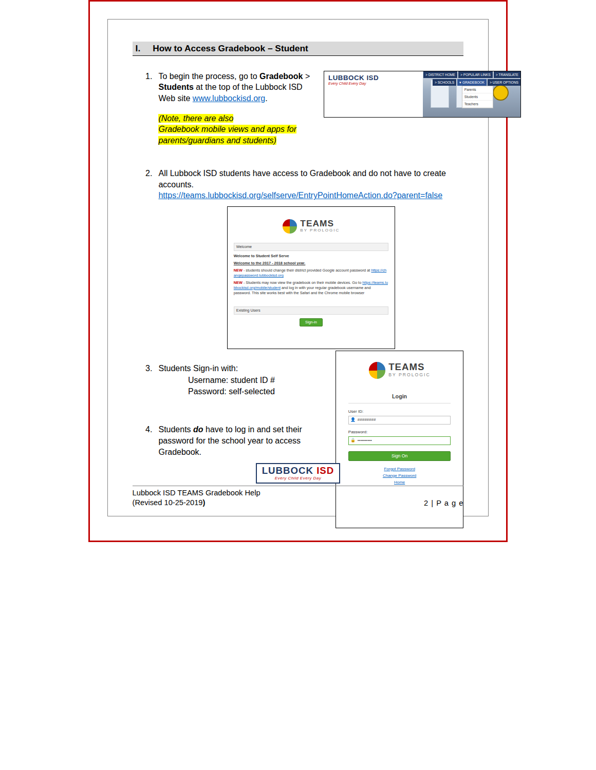I. How to Access Gradebook – Student
To begin the process, go to Gradebook > Students at the top of the Lubbock ISD Web site www.lubbockisd.org.
(Note, there are also
Gradebook mobile views and apps for parents/guardians and students)
LUBBOCK ISD
Every Child Every Day
> DISTRICT HOME
> POPULAR LINKS
> TRANSLATE
> SCHOOLS
▾ GRADEBOOK
> USER OPTIONS
Parents
Students
Teachers
All Lubbock ISD students have access to Gradebook and do not have to create accounts.
https://teams.lubbockisd.org/selfserve/EntryPointHomeAction.do?parent=false
TEAMS
BY PROLOGIC
Welcome
Welcome to Student Self Serve
Welcome to the 2017 - 2018 school year.
NEW - students should change their district provided Google account password at https://changepassword.lubbockisd.org
NEW - Students may now view the gradebook on their mobile devices. Go to https://teams.lubbockisd.org/mobile/student and log in with your regular gradebook username and password. This site works best with the Safari and the Chrome mobile browser
Existing Users
Sign-in
Students Sign-in with:
Username: student ID #
Password: self-selected
TEAMS
BY PROLOGIC
Login
User ID:
👤########
Password:
🔒••••••••••
Sign On
Forgot Password Change Password Home
Students do have to log in and set their password for the school year to access Gradebook.
LUBBOCK ISD
Every Child Every Day
Lubbock ISD TEAMS Gradebook Help
(Revised 10-25-2019)
2 | P a g e